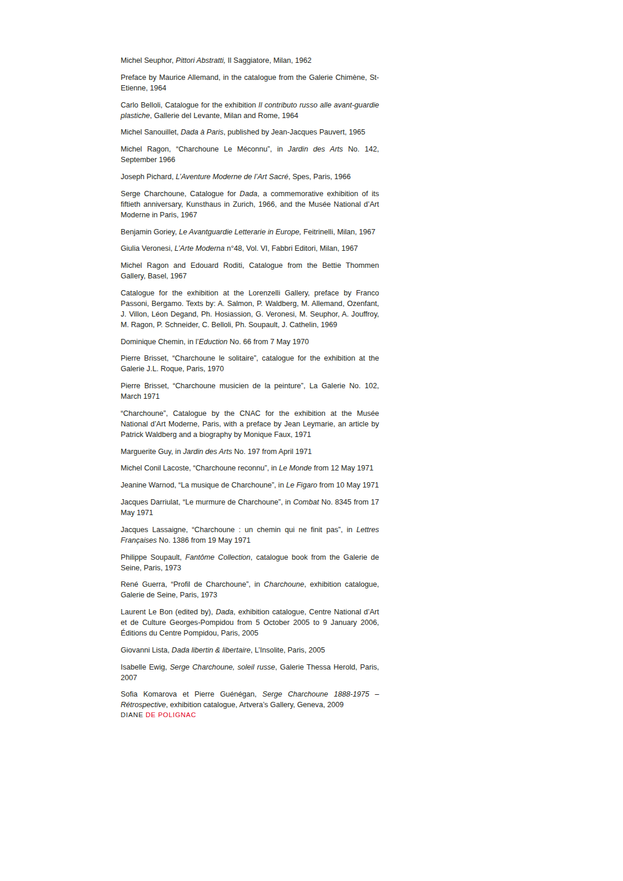Michel Seuphor, Pittori Abstratti, Il Saggiatore, Milan, 1962
Preface by Maurice Allemand, in the catalogue from the Galerie Chimène, St-Etienne, 1964
Carlo Belloli, Catalogue for the exhibition Il contributo russo alle avant-guardie plastiche, Gallerie del Levante, Milan and Rome, 1964
Michel Sanouillet, Dada à Paris, published by Jean-Jacques Pauvert, 1965
Michel Ragon, “Charchoune Le Méconnu”, in Jardin des Arts No. 142, September 1966
Joseph Pichard, L’Aventure Moderne de l’Art Sacré, Spes, Paris, 1966
Serge Charchoune, Catalogue for Dada, a commemorative exhibition of its fiftieth anniversary, Kunsthaus in Zurich, 1966, and the Musée National d’Art Moderne in Paris, 1967
Benjamin Goriey, Le Avantguardie Letterarie in Europe, Feitrinelli, Milan, 1967
Giulia Veronesi, L’Arte Moderna n°48, Vol. VI, Fabbri Editori, Milan, 1967
Michel Ragon and Edouard Roditi, Catalogue from the Bettie Thommen Gallery, Basel, 1967
Catalogue for the exhibition at the Lorenzelli Gallery, preface by Franco Passoni, Bergamo. Texts by: A. Salmon, P. Waldberg, M. Allemand, Ozenfant, J. Villon, Léon Degand, Ph. Hosiassion, G. Veronesi, M. Seuphor, A. Jouffroy, M. Ragon, P. Schneider, C. Belloli, Ph. Soupault, J. Cathelin, 1969
Dominique Chemin, in l’Eduction No. 66 from 7 May 1970
Pierre Brisset, “Charchoune le solitaire”, catalogue for the exhibition at the Galerie J.L. Roque, Paris, 1970
Pierre Brisset, “Charchoune musicien de la peinture”, La Galerie No. 102, March 1971
“Charchoune”, Catalogue by the CNAC for the exhibition at the Musée National d’Art Moderne, Paris, with a preface by Jean Leymarie, an article by Patrick Waldberg and a biography by Monique Faux, 1971
Marguerite Guy, in Jardin des Arts No. 197 from April 1971
Michel Conil Lacoste, “Charchoune reconnu”, in Le Monde from 12 May 1971
Jeanine Warnod, “La musique de Charchoune”, in Le Figaro from 10 May 1971
Jacques Darriulat, “Le murmure de Charchoune”, in Combat No. 8345 from 17 May 1971
Jacques Lassaigne, “Charchoune : un chemin qui ne finit pas”, in Lettres Françaises No. 1386 from 19 May 1971
Philippe Soupault, Fantôme Collection, catalogue book from the Galerie de Seine, Paris, 1973
René Guerra, “Profil de Charchoune”, in Charchoune, exhibition catalogue, Galerie de Seine, Paris, 1973
Laurent Le Bon (edited by), Dada, exhibition catalogue, Centre National d’Art et de Culture Georges-Pompidou from 5 October 2005 to 9 January 2006, Éditions du Centre Pompidou, Paris, 2005
Giovanni Lista, Dada libertin & libertaire, L’Insolite, Paris, 2005
Isabelle Ewig, Serge Charchoune, soleil russe, Galerie Thessa Herold, Paris, 2007
Sofia Komarova et Pierre Guénégan, Serge Charchoune 1888-1975 – Rétrospective, exhibition catalogue, Artvera’s Gallery, Geneva, 2009
DIANE DE POLIGNAC